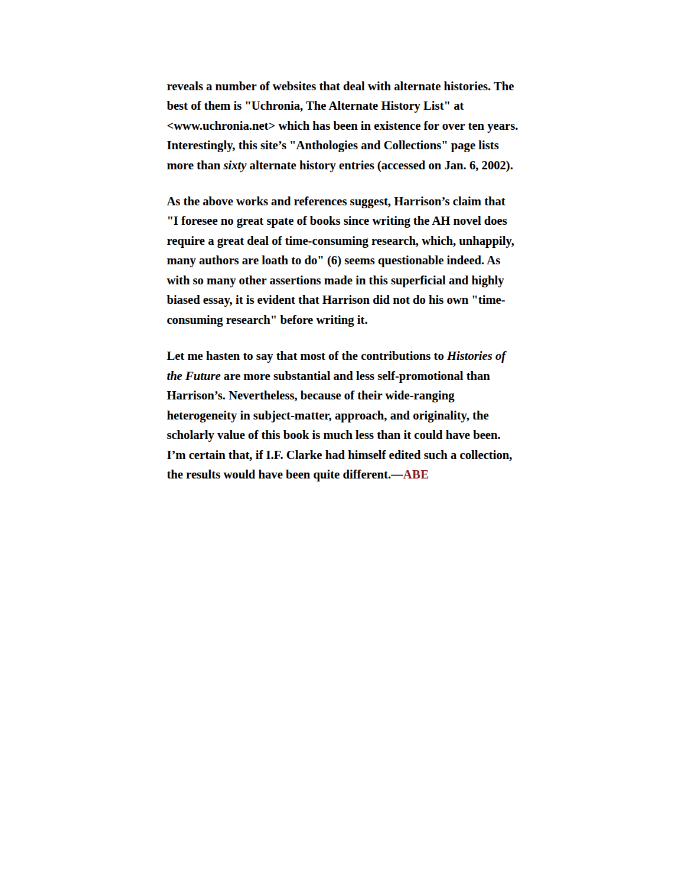reveals a number of websites that deal with alternate histories. The best of them is "Uchronia, The Alternate History List" at <www.uchronia.net> which has been in existence for over ten years. Interestingly, this site’s "Anthologies and Collections" page lists more than sixty alternate history entries (accessed on Jan. 6, 2002).
As the above works and references suggest, Harrison’s claim that "I foresee no great spate of books since writing the AH novel does require a great deal of time-consuming research, which, unhappily, many authors are loath to do" (6) seems questionable indeed. As with so many other assertions made in this superficial and highly biased essay, it is evident that Harrison did not do his own "time-consuming research" before writing it.
Let me hasten to say that most of the contributions to Histories of the Future are more substantial and less self-promotional than Harrison’s. Nevertheless, because of their wide-ranging heterogeneity in subject-matter, approach, and originality, the scholarly value of this book is much less than it could have been. I’m certain that, if I.F. Clarke had himself edited such a collection, the results would have been quite different.—ABE